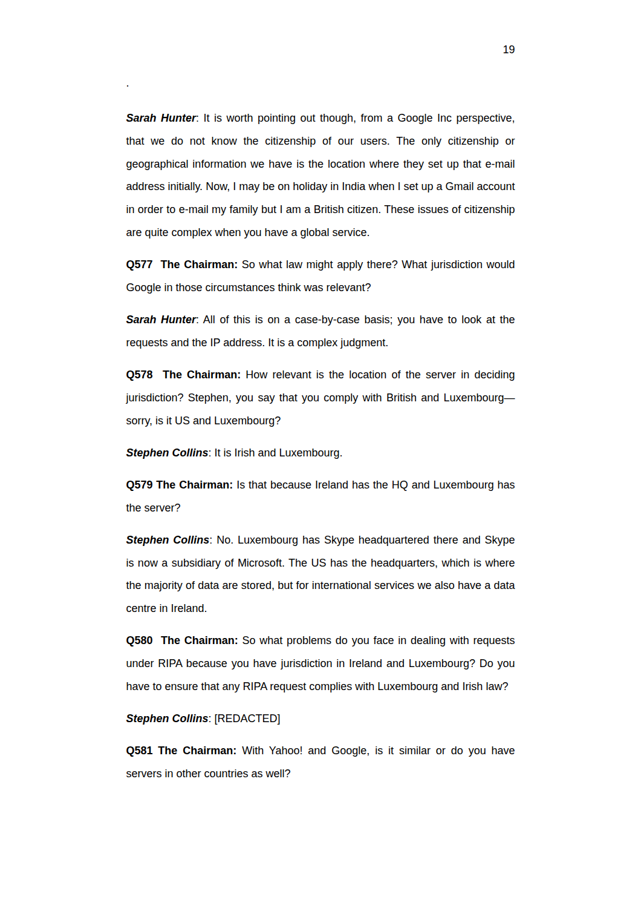19
.
Sarah Hunter: It is worth pointing out though, from a Google Inc perspective, that we do not know the citizenship of our users. The only citizenship or geographical information we have is the location where they set up that e-mail address initially. Now, I may be on holiday in India when I set up a Gmail account in order to e-mail my family but I am a British citizen. These issues of citizenship are quite complex when you have a global service.
Q577 The Chairman: So what law might apply there? What jurisdiction would Google in those circumstances think was relevant?
Sarah Hunter: All of this is on a case-by-case basis; you have to look at the requests and the IP address. It is a complex judgment.
Q578 The Chairman: How relevant is the location of the server in deciding jurisdiction? Stephen, you say that you comply with British and Luxembourg—sorry, is it US and Luxembourg?
Stephen Collins: It is Irish and Luxembourg.
Q579 The Chairman: Is that because Ireland has the HQ and Luxembourg has the server?
Stephen Collins: No. Luxembourg has Skype headquartered there and Skype is now a subsidiary of Microsoft. The US has the headquarters, which is where the majority of data are stored, but for international services we also have a data centre in Ireland.
Q580 The Chairman: So what problems do you face in dealing with requests under RIPA because you have jurisdiction in Ireland and Luxembourg? Do you have to ensure that any RIPA request complies with Luxembourg and Irish law?
Stephen Collins: [REDACTED]
Q581 The Chairman: With Yahoo! and Google, is it similar or do you have servers in other countries as well?